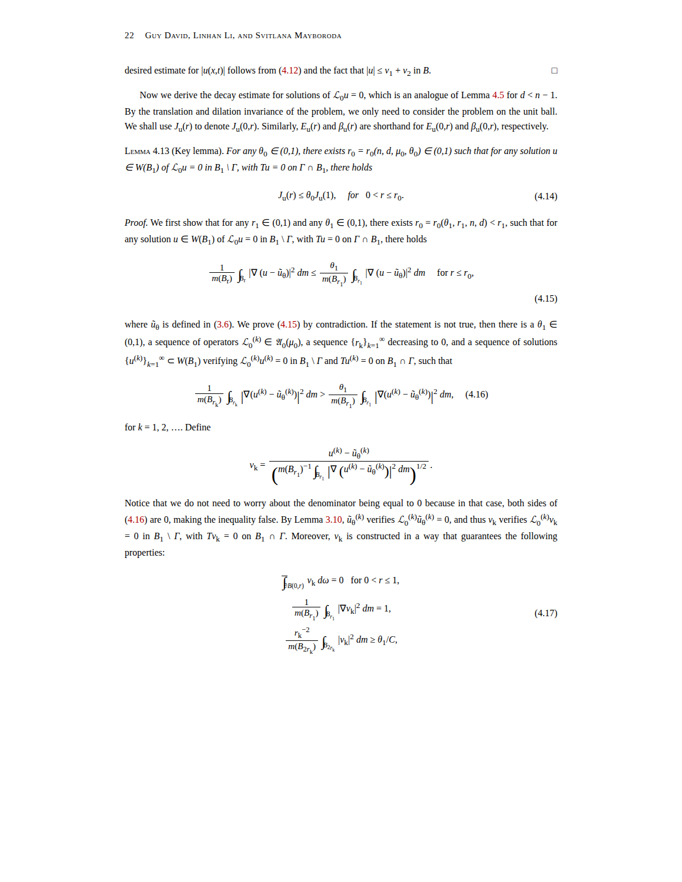22 Guy David, Linhan Li, and Svitlana Mayboroda
desired estimate for |u(x,t)| follows from (4.12) and the fact that |u| ≤ v1 + v2 in B. □
Now we derive the decay estimate for solutions of ℒ0u = 0, which is an analogue of Lemma 4.5 for d < n − 1. By the translation and dilation invariance of the problem, we only need to consider the problem on the unit ball. We shall use Ju(r) to denote Ju(0,r). Similarly, Eu(r) and βu(r) are shorthand for Eu(0,r) and βu(0,r), respectively.
Lemma 4.13 (Key lemma). For any θ0 ∈ (0,1), there exists r0 = r0(n, d, μ0, θ0) ∈ (0,1) such that for any solution u ∈ W(B1) of ℒ0u = 0 in B1 \ Γ, with Tu = 0 on Γ ∩ B1, there holds
Ju(r) ≤ θ0Ju(1), for 0 < r ≤ r0.
(4.14)
Proof. We first show that for any r1 ∈ (0,1) and any θ1 ∈ (0,1), there exists r0 = r0(θ1, r1, n, d) < r1, such that for any solution u ∈ W(B1) of ℒ0u = 0 in B1 \ Γ, with Tu = 0 on Γ ∩ B1, there holds
1 m(Br) ∫Br |∇ (u − ũθ)|2 dm ≤ θ1 m(Br1) ∫Br1 |∇ (u − ũθ)|2 dm for r ≤ r0,
(4.15)
where ũθ is defined in (3.6). We prove (4.15) by contradiction. If the statement is not true, then there is a θ1 ∈ (0,1), a sequence of operators ℒ0(k) ∈ 𝔄0(μ0), a sequence {rk}k=1∞ decreasing to 0, and a sequence of solutions {u(k)}k=1∞ ⊂ W(B1) verifying ℒ0(k)u(k) = 0 in B1 \ Γ and Tu(k) = 0 on B1 ∩ Γ, such that
1 m(Brk) ∫Brk |∇(u(k) − ũθ(k))|2 dm > θ1 m(Br1) ∫Br1 |∇(u(k) − ũθ(k))|2 dm, (4.16)
for k = 1, 2, …. Define
vk = u(k) − ũθ(k) (m(Br1)−1 ∫Br1 |∇ (u(k) − ũθ(k))|2 dm)1/2 .
Notice that we do not need to worry about the denominator being equal to 0 because in that case, both sides of (4.16) are 0, making the inequality false. By Lemma 3.10, ũθ(k) verifies ℒ0(k)ũθ(k) = 0, and thus vk verifies ℒ0(k)vk = 0 in B1 \ Γ, with Tvk = 0 on B1 ∩ Γ. Moreover, vk is constructed in a way that guarantees the following properties:
∫∂B(0,r) vk dω = 0 for 0 < r ≤ 1,
1 m(Br1) ∫Br1 |∇vk|2 dm = 1,
rk−2 m(B2rk) ∫B2rk |vk|2 dm ≥ θ1/C,
(4.17)